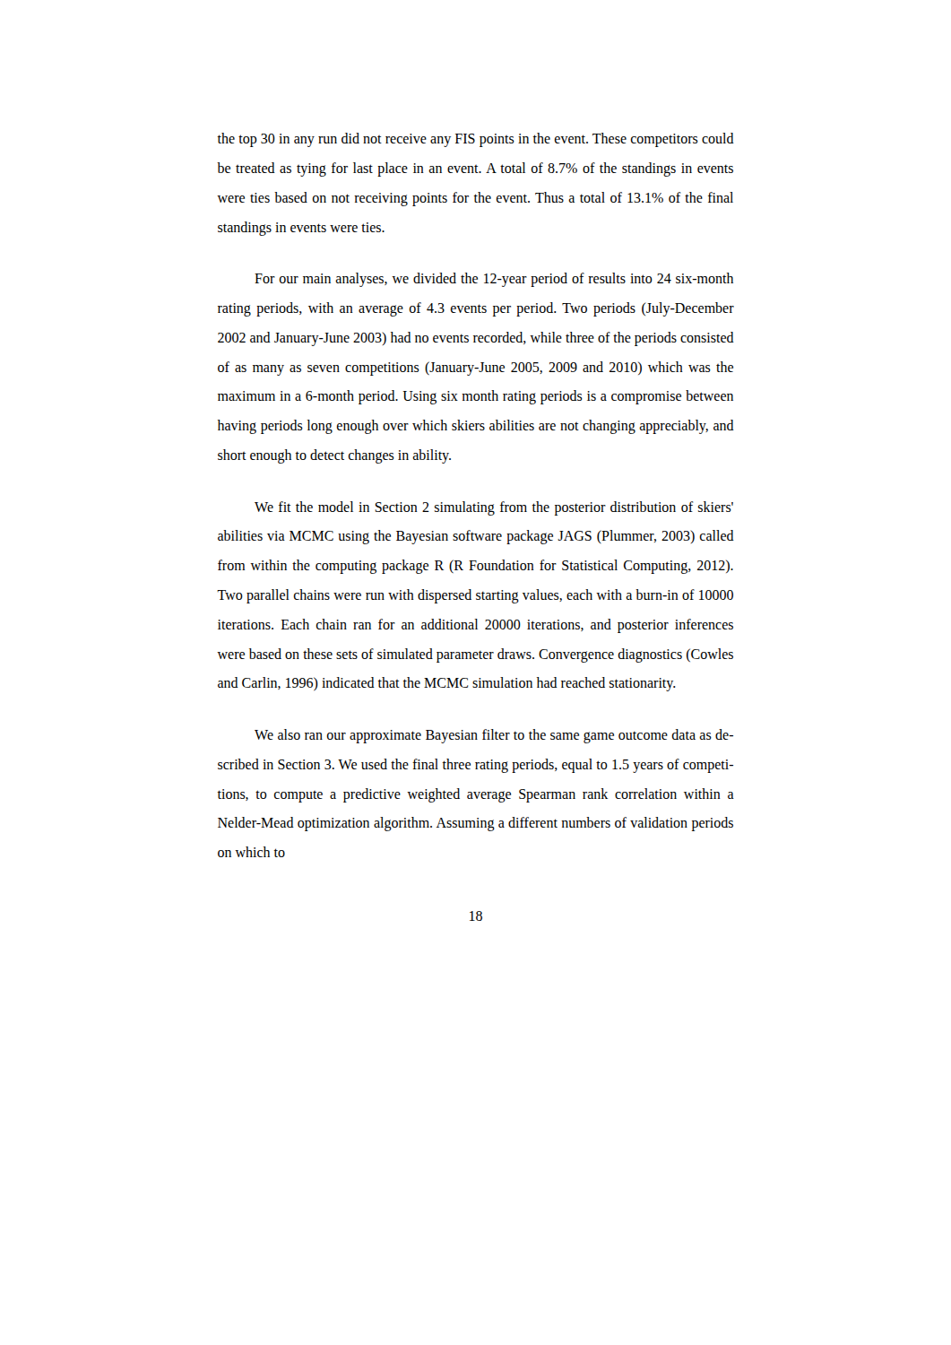the top 30 in any run did not receive any FIS points in the event. These competitors could be treated as tying for last place in an event. A total of 8.7% of the standings in events were ties based on not receiving points for the event. Thus a total of 13.1% of the final standings in events were ties.
For our main analyses, we divided the 12-year period of results into 24 six-month rating periods, with an average of 4.3 events per period. Two periods (July-December 2002 and January-June 2003) had no events recorded, while three of the periods consisted of as many as seven competitions (January-June 2005, 2009 and 2010) which was the maximum in a 6-month period. Using six month rating periods is a compromise between having periods long enough over which skiers abilities are not changing appreciably, and short enough to detect changes in ability.
We fit the model in Section 2 simulating from the posterior distribution of skiers' abilities via MCMC using the Bayesian software package JAGS (Plummer, 2003) called from within the computing package R (R Foundation for Statistical Computing, 2012). Two parallel chains were run with dispersed starting values, each with a burn-in of 10000 iterations. Each chain ran for an additional 20000 iterations, and posterior inferences were based on these sets of simulated parameter draws. Convergence diagnostics (Cowles and Carlin, 1996) indicated that the MCMC simulation had reached stationarity.
We also ran our approximate Bayesian filter to the same game outcome data as described in Section 3. We used the final three rating periods, equal to 1.5 years of competitions, to compute a predictive weighted average Spearman rank correlation within a Nelder-Mead optimization algorithm. Assuming a different numbers of validation periods on which to
18